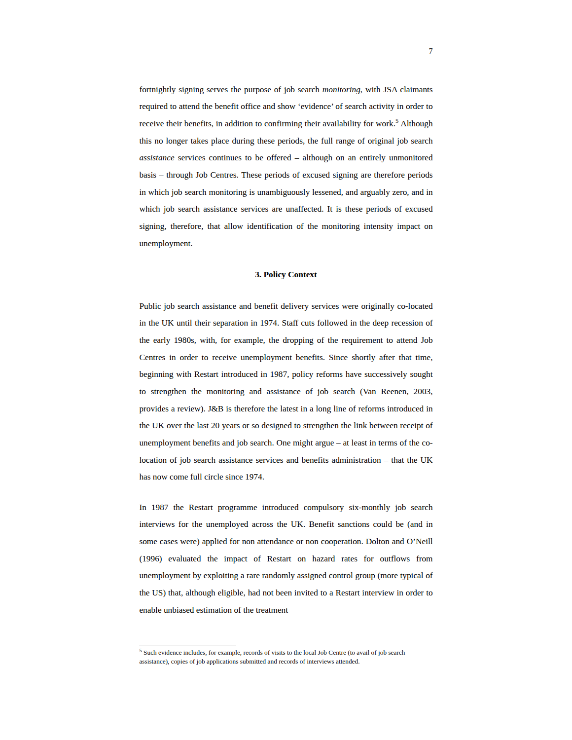7
fortnightly signing serves the purpose of job search monitoring, with JSA claimants required to attend the benefit office and show ‘evidence’ of search activity in order to receive their benefits, in addition to confirming their availability for work.5 Although this no longer takes place during these periods, the full range of original job search assistance services continues to be offered – although on an entirely unmonitored basis – through Job Centres. These periods of excused signing are therefore periods in which job search monitoring is unambiguously lessened, and arguably zero, and in which job search assistance services are unaffected. It is these periods of excused signing, therefore, that allow identification of the monitoring intensity impact on unemployment.
3. Policy Context
Public job search assistance and benefit delivery services were originally co-located in the UK until their separation in 1974. Staff cuts followed in the deep recession of the early 1980s, with, for example, the dropping of the requirement to attend Job Centres in order to receive unemployment benefits. Since shortly after that time, beginning with Restart introduced in 1987, policy reforms have successively sought to strengthen the monitoring and assistance of job search (Van Reenen, 2003, provides a review). J&B is therefore the latest in a long line of reforms introduced in the UK over the last 20 years or so designed to strengthen the link between receipt of unemployment benefits and job search. One might argue – at least in terms of the co-location of job search assistance services and benefits administration – that the UK has now come full circle since 1974.
In 1987 the Restart programme introduced compulsory six-monthly job search interviews for the unemployed across the UK. Benefit sanctions could be (and in some cases were) applied for non attendance or non cooperation. Dolton and O’Neill (1996) evaluated the impact of Restart on hazard rates for outflows from unemployment by exploiting a rare randomly assigned control group (more typical of the US) that, although eligible, had not been invited to a Restart interview in order to enable unbiased estimation of the treatment
5 Such evidence includes, for example, records of visits to the local Job Centre (to avail of job search assistance), copies of job applications submitted and records of interviews attended.